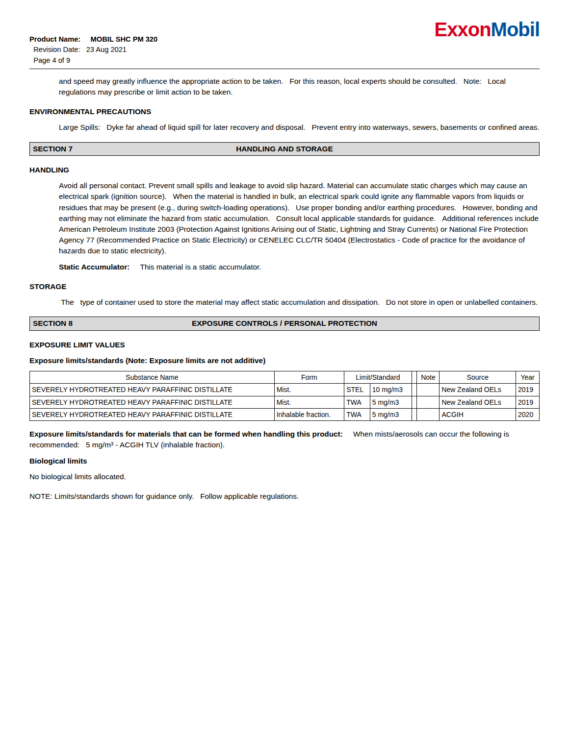ExxonMobil
Product Name: MOBIL SHC PM 320
Revision Date: 23 Aug 2021
Page 4 of 9
and speed may greatly influence the appropriate action to be taken. For this reason, local experts should be consulted. Note: Local regulations may prescribe or limit action to be taken.
ENVIRONMENTAL PRECAUTIONS
Large Spills: Dyke far ahead of liquid spill for later recovery and disposal. Prevent entry into waterways, sewers, basements or confined areas.
SECTION 7
HANDLING AND STORAGE
HANDLING
Avoid all personal contact. Prevent small spills and leakage to avoid slip hazard. Material can accumulate static charges which may cause an electrical spark (ignition source). When the material is handled in bulk, an electrical spark could ignite any flammable vapors from liquids or residues that may be present (e.g., during switch-loading operations). Use proper bonding and/or earthing procedures. However, bonding and earthing may not eliminate the hazard from static accumulation. Consult local applicable standards for guidance. Additional references include American Petroleum Institute 2003 (Protection Against Ignitions Arising out of Static, Lightning and Stray Currents) or National Fire Protection Agency 77 (Recommended Practice on Static Electricity) or CENELEC CLC/TR 50404 (Electrostatics - Code of practice for the avoidance of hazards due to static electricity).
Static Accumulator: This material is a static accumulator.
STORAGE
The type of container used to store the material may affect static accumulation and dissipation. Do not store in open or unlabelled containers.
SECTION 8
EXPOSURE CONTROLS / PERSONAL PROTECTION
EXPOSURE LIMIT VALUES
Exposure limits/standards (Note: Exposure limits are not additive)
| Substance Name | Form | Limit/Standard | | Note | Source | Year |
| --- | --- | --- | --- | --- | --- | --- |
| SEVERELY HYDROTREATED HEAVY PARAFFINIC DISTILLATE | Mist. | STEL | 10 mg/m3 | | | New Zealand OELs | 2019 |
| SEVERELY HYDROTREATED HEAVY PARAFFINIC DISTILLATE | Mist. | TWA | 5 mg/m3 | | | New Zealand OELs | 2019 |
| SEVERELY HYDROTREATED HEAVY PARAFFINIC DISTILLATE | Inhalable fraction. | TWA | 5 mg/m3 | | | ACGIH | 2020 |
Exposure limits/standards for materials that can be formed when handling this product: When mists/aerosols can occur the following is recommended: 5 mg/m³ - ACGIH TLV (inhalable fraction).
Biological limits
No biological limits allocated.
NOTE: Limits/standards shown for guidance only. Follow applicable regulations.